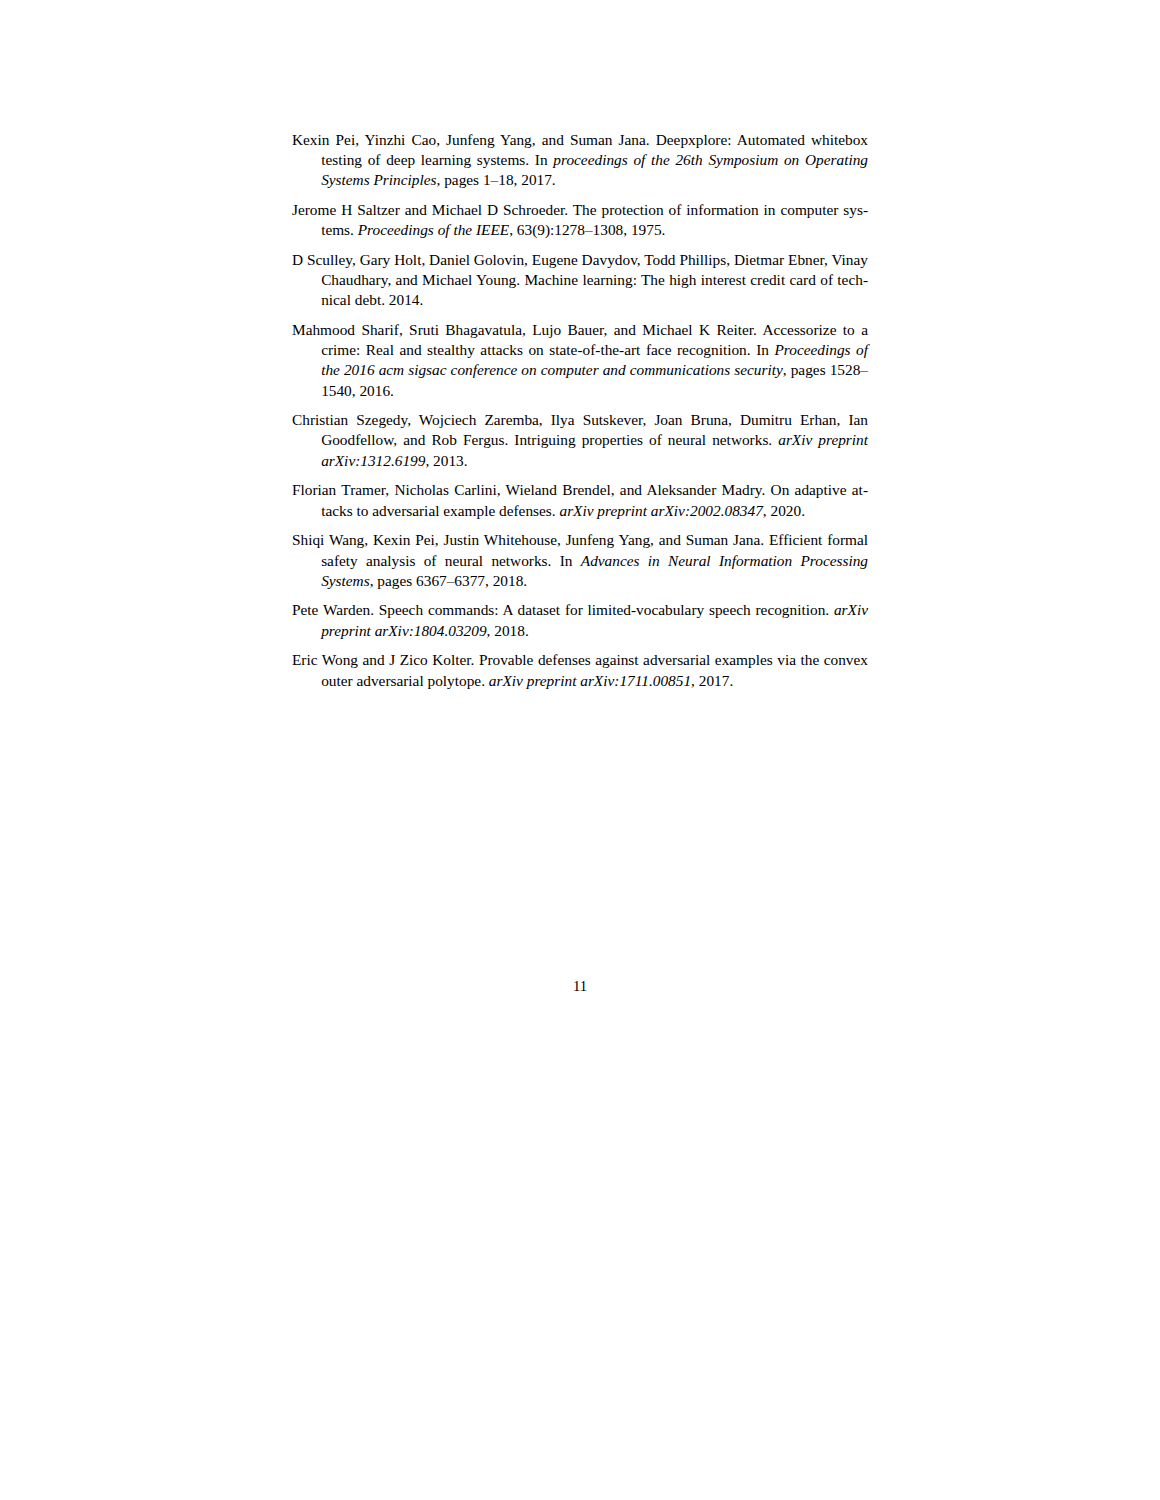Kexin Pei, Yinzhi Cao, Junfeng Yang, and Suman Jana. Deepxplore: Automated whitebox testing of deep learning systems. In proceedings of the 26th Symposium on Operating Systems Principles, pages 1–18, 2017.
Jerome H Saltzer and Michael D Schroeder. The protection of information in computer systems. Proceedings of the IEEE, 63(9):1278–1308, 1975.
D Sculley, Gary Holt, Daniel Golovin, Eugene Davydov, Todd Phillips, Dietmar Ebner, Vinay Chaudhary, and Michael Young. Machine learning: The high interest credit card of technical debt. 2014.
Mahmood Sharif, Sruti Bhagavatula, Lujo Bauer, and Michael K Reiter. Accessorize to a crime: Real and stealthy attacks on state-of-the-art face recognition. In Proceedings of the 2016 acm sigsac conference on computer and communications security, pages 1528–1540, 2016.
Christian Szegedy, Wojciech Zaremba, Ilya Sutskever, Joan Bruna, Dumitru Erhan, Ian Goodfellow, and Rob Fergus. Intriguing properties of neural networks. arXiv preprint arXiv:1312.6199, 2013.
Florian Tramer, Nicholas Carlini, Wieland Brendel, and Aleksander Madry. On adaptive attacks to adversarial example defenses. arXiv preprint arXiv:2002.08347, 2020.
Shiqi Wang, Kexin Pei, Justin Whitehouse, Junfeng Yang, and Suman Jana. Efficient formal safety analysis of neural networks. In Advances in Neural Information Processing Systems, pages 6367–6377, 2018.
Pete Warden. Speech commands: A dataset for limited-vocabulary speech recognition. arXiv preprint arXiv:1804.03209, 2018.
Eric Wong and J Zico Kolter. Provable defenses against adversarial examples via the convex outer adversarial polytope. arXiv preprint arXiv:1711.00851, 2017.
11